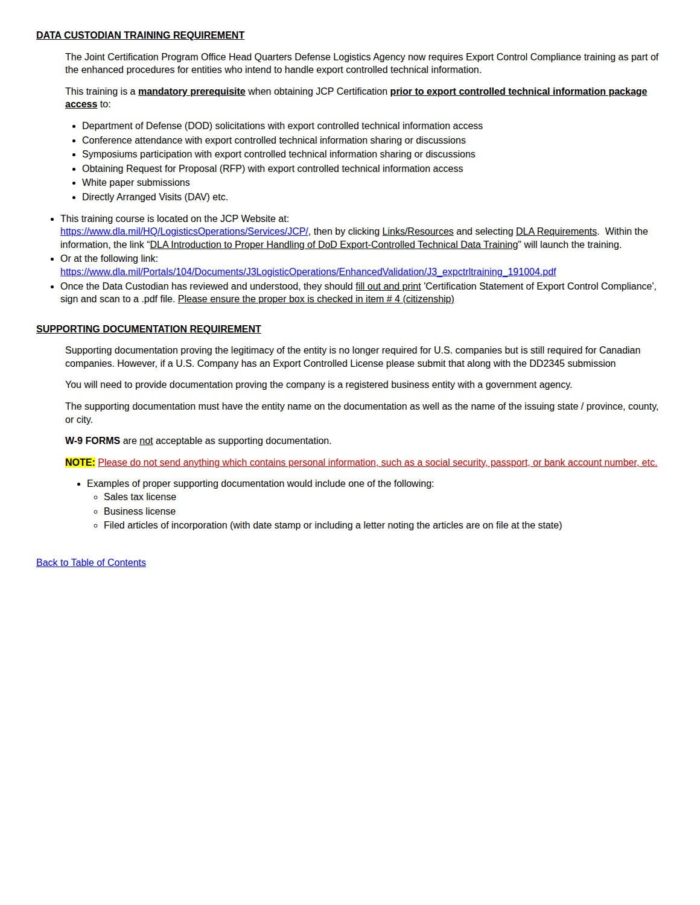DATA CUSTODIAN TRAINING REQUIREMENT
The Joint Certification Program Office Head Quarters Defense Logistics Agency now requires Export Control Compliance training as part of the enhanced procedures for entities who intend to handle export controlled technical information.
This training is a mandatory prerequisite when obtaining JCP Certification prior to export controlled technical information package access to:
Department of Defense (DOD) solicitations with export controlled technical information access
Conference attendance with export controlled technical information sharing or discussions
Symposiums participation with export controlled technical information sharing or discussions
Obtaining Request for Proposal (RFP) with export controlled technical information access
White paper submissions
Directly Arranged Visits (DAV) etc.
This training course is located on the JCP Website at:
https://www.dla.mil/HQ/LogisticsOperations/Services/JCP/, then by clicking Links/Resources and selecting DLA Requirements. Within the information, the link “DLA Introduction to Proper Handling of DoD Export-Controlled Technical Data Training" will launch the training.
Or at the following link:
https://www.dla.mil/Portals/104/Documents/J3LogisticOperations/EnhancedValidation/J3_expctrltraining_191004.pdf
Once the Data Custodian has reviewed and understood, they should fill out and print 'Certification Statement of Export Control Compliance', sign and scan to a .pdf file. Please ensure the proper box is checked in item # 4 (citizenship)
SUPPORTING DOCUMENTATION REQUIREMENT
Supporting documentation proving the legitimacy of the entity is no longer required for U.S. companies but is still required for Canadian companies. However, if a U.S. Company has an Export Controlled License please submit that along with the DD2345 submission
You will need to provide documentation proving the company is a registered business entity with a government agency.
The supporting documentation must have the entity name on the documentation as well as the name of the issuing state / province, county, or city.
W-9 FORMS are not acceptable as supporting documentation.
NOTE: Please do not send anything which contains personal information, such as a social security, passport, or bank account number, etc.
Examples of proper supporting documentation would include one of the following:
Sales tax license
Business license
Filed articles of incorporation (with date stamp or including a letter noting the articles are on file at the state)
Back to Table of Contents